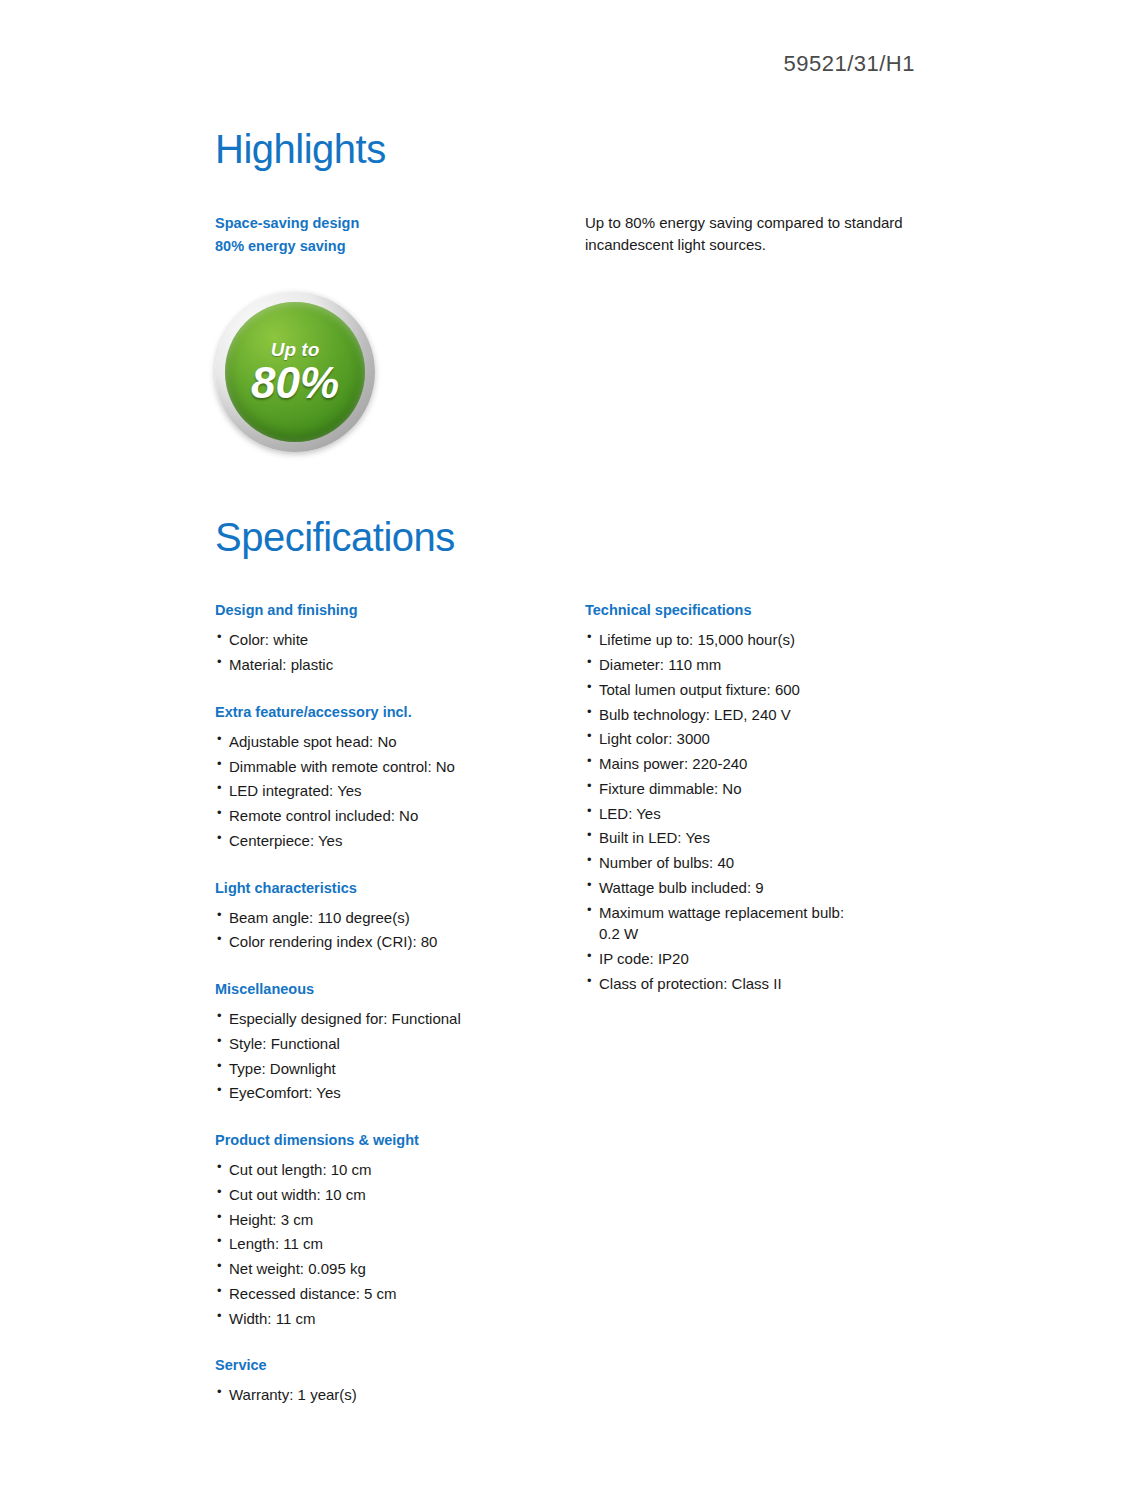59521/31/H1
Highlights
Space-saving design
80% energy saving
Up to
80%
Up to 80% energy saving compared to standard incandescent light sources.
Specifications
Design and finishing
Color: white
Material: plastic
Extra feature/accessory incl.
Adjustable spot head: No
Dimmable with remote control: No
LED integrated: Yes
Remote control included: No
Centerpiece: Yes
Light characteristics
Beam angle: 110 degree(s)
Color rendering index (CRI): 80
Miscellaneous
Especially designed for: Functional
Style: Functional
Type: Downlight
EyeComfort: Yes
Product dimensions & weight
Cut out length: 10 cm
Cut out width: 10 cm
Height: 3 cm
Length: 11 cm
Net weight: 0.095 kg
Recessed distance: 5 cm
Width: 11 cm
Service
Warranty: 1 year(s)
Technical specifications
Lifetime up to: 15,000 hour(s)
Diameter: 110 mm
Total lumen output fixture: 600
Bulb technology: LED, 240 V
Light color: 3000
Mains power: 220-240
Fixture dimmable: No
LED: Yes
Built in LED: Yes
Number of bulbs: 40
Wattage bulb included: 9
Maximum wattage replacement bulb:0.2 W
IP code: IP20
Class of protection: Class II